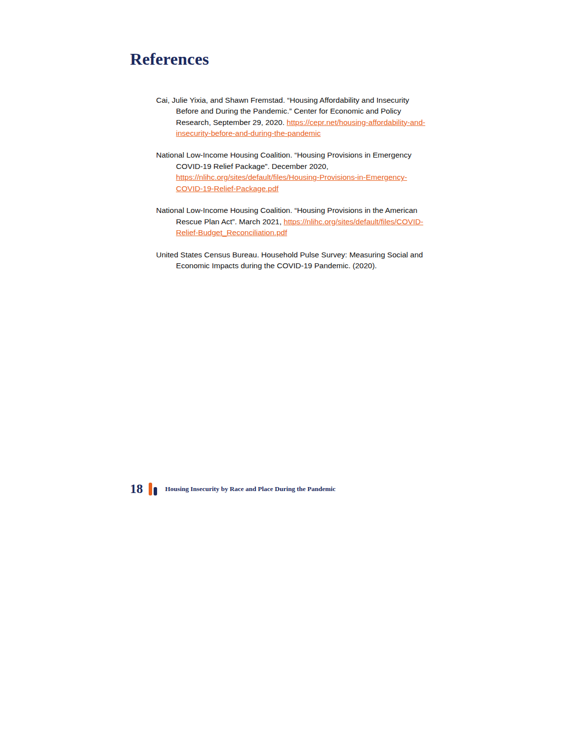References
Cai, Julie Yixia, and Shawn Fremstad. “Housing Affordability and Insecurity Before and During the Pandemic.” Center for Economic and Policy Research, September 29, 2020. https://cepr.net/housing-affordability-and-insecurity-before-and-during-the-pandemic
National Low-Income Housing Coalition. “Housing Provisions in Emergency COVID-19 Relief Package”. December 2020, https://nlihc.org/sites/default/files/Housing-Provisions-in-Emergency-COVID-19-Relief-Package.pdf
National Low-Income Housing Coalition. “Housing Provisions in the American Rescue Plan Act”. March 2021, https://nlihc.org/sites/default/files/COVID-Relief-Budget_Reconciliation.pdf
United States Census Bureau. Household Pulse Survey: Measuring Social and Economic Impacts during the COVID-19 Pandemic. (2020).
18 Housing Insecurity by Race and Place During the Pandemic